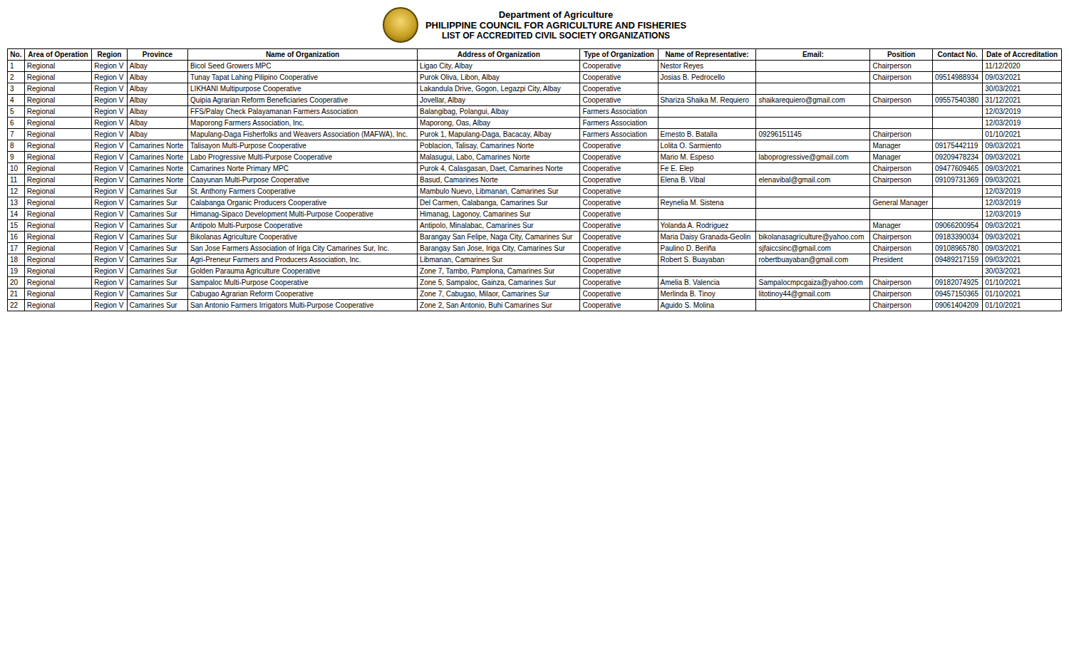Department of Agriculture
PHILIPPINE COUNCIL FOR AGRICULTURE AND FISHERIES
LIST OF ACCREDITED CIVIL SOCIETY ORGANIZATIONS
| No. | Area of Operation | Region | Province | Name of Organization | Address of Organization | Type of Organization | Name of Representative: | Email: | Position | Contact No. | Date of Accreditation |
| --- | --- | --- | --- | --- | --- | --- | --- | --- | --- | --- | --- |
| 1 | Regional | Region V | Albay | Bicol Seed Growers MPC | Ligao City, Albay | Cooperative | Nestor Reyes | | Chairperson | | 11/12/2020 |
| 2 | Regional | Region V | Albay | Tunay Tapat Lahing Pilipino Cooperative | Purok Oliva, Libon, Albay | Cooperative | Josias B. Pedrocello | | Chairperson | 09514988934 | 09/03/2021 |
| 3 | Regional | Region V | Albay | LIKHANI Multipurpose Cooperative | Lakandula Drive, Gogon, Legazpi City, Albay | Cooperative | | | | | 30/03/2021 |
| 4 | Regional | Region V | Albay | Quipia Agrarian Reform Beneficiaries Cooperative | Jovellar, Albay | Cooperative | Shariza Shaika M. Requiero | shaikarequiero@gmail.com | Chairperson | 09557540380 | 31/12/2021 |
| 5 | Regional | Region V | Albay | FFS/Palay Check Palayamanan Farmers Association | Balangibag, Polangui, Albay | Farmers Association | | | | | 12/03/2019 |
| 6 | Regional | Region V | Albay | Maporong Farmers Association, Inc. | Maporong, Oas, Albay | Farmers Association | | | | | 12/03/2019 |
| 7 | Regional | Region V | Albay | Mapulang-Daga Fisherfolks and Weavers Association (MAFWA), Inc. | Purok 1, Mapulang-Daga, Bacacay, Albay | Farmers Association | Ernesto B. Batalla | 09296151145 | Chairperson | | 01/10/2021 |
| 8 | Regional | Region V | Camarines Norte | Talisayon Multi-Purpose Cooperative | Poblacion, Talisay, Camarines Norte | Cooperative | Lolita O. Sarmiento | | Manager | 09175442119 | 09/03/2021 |
| 9 | Regional | Region V | Camarines Norte | Labo Progressive Multi-Purpose Cooperative | Malasugui, Labo, Camarines Norte | Cooperative | Mario M. Espeso | laboprogressive@gmail.com | Manager | 09209478234 | 09/03/2021 |
| 10 | Regional | Region V | Camarines Norte | Camarines Norte Primary MPC | Purok 4, Calasgasan, Daet, Camarines Norte | Cooperative | Fe E. Elep | | Chairperson | 09477609465 | 09/03/2021 |
| 11 | Regional | Region V | Camarines Norte | Caayunan Multi-Purpose Cooperative | Basud, Camarines Norte | Cooperative | Elena B. Vibal | elenavibal@gmail.com | Chairperson | 09109731369 | 09/03/2021 |
| 12 | Regional | Region V | Camarines Sur | St. Anthony Farmers Cooperative | Mambulo Nuevo, Libmanan, Camarines Sur | Cooperative | | | | | 12/03/2019 |
| 13 | Regional | Region V | Camarines Sur | Calabanga Organic Producers Cooperative | Del Carmen, Calabanga, Camarines Sur | Cooperative | Reynelia M. Sistena | | General Manager | | 12/03/2019 |
| 14 | Regional | Region V | Camarines Sur | Himanag-Sipaco Development Multi-Purpose Cooperative | Himanag, Lagonoy, Camarines Sur | Cooperative | | | | | 12/03/2019 |
| 15 | Regional | Region V | Camarines Sur | Antipolo Multi-Purpose Cooperative | Antipolo, Minalabac, Camarines Sur | Cooperative | Yolanda A. Rodriguez | | Manager | 09066200954 | 09/03/2021 |
| 16 | Regional | Region V | Camarines Sur | Bikolanas Agriculture Cooperative | Barangay San Felipe, Naga City, Camarines Sur | Cooperative | Maria Daisy Granada-Geolin | bikolanasagriculture@yahoo.com | Chairperson | 09183390034 | 09/03/2021 |
| 17 | Regional | Region V | Camarines Sur | San Jose Farmers Association of Iriga City Camarines Sur, Inc. | Barangay San Jose, Iriga City, Camarines Sur | Cooperative | Paulino D. Beriña | sjfaiccsinc@gmail.com | Chairperson | 09108965780 | 09/03/2021 |
| 18 | Regional | Region V | Camarines Sur | Agri-Preneur Farmers and Producers Association, Inc. | Libmanan, Camarines Sur | Cooperative | Robert S. Buayaban | robertbuayaban@gmail.com | President | 09489217159 | 09/03/2021 |
| 19 | Regional | Region V | Camarines Sur | Golden Parauma Agriculture Cooperative | Zone 7, Tambo, Pamplona, Camarines Sur | Cooperative | | | | | 30/03/2021 |
| 20 | Regional | Region V | Camarines Sur | Sampaloc Multi-Purpose Cooperative | Zone 5, Sampaloc, Gainza, Camarines Sur | Cooperative | Amelia B. Valencia | Sampalocmpcgaiza@yahoo.com | Chairperson | 09182074925 | 01/10/2021 |
| 21 | Regional | Region V | Camarines Sur | Cabugao Agrarian Reform Cooperative | Zone 7, Cabugao, Milaor, Camarines Sur | Cooperative | Merlinda B. Tinoy | litotinoy44@gmail.com | Chairperson | 09457150365 | 01/10/2021 |
| 22 | Regional | Region V | Camarines Sur | San Antonio Farmers Irrigators Multi-Purpose Cooperative | Zone 2, San Antonio, Buhi Camarines Sur | Cooperative | Aguido S. Molina | | Chairperson | 09061404209 | 01/10/2021 |